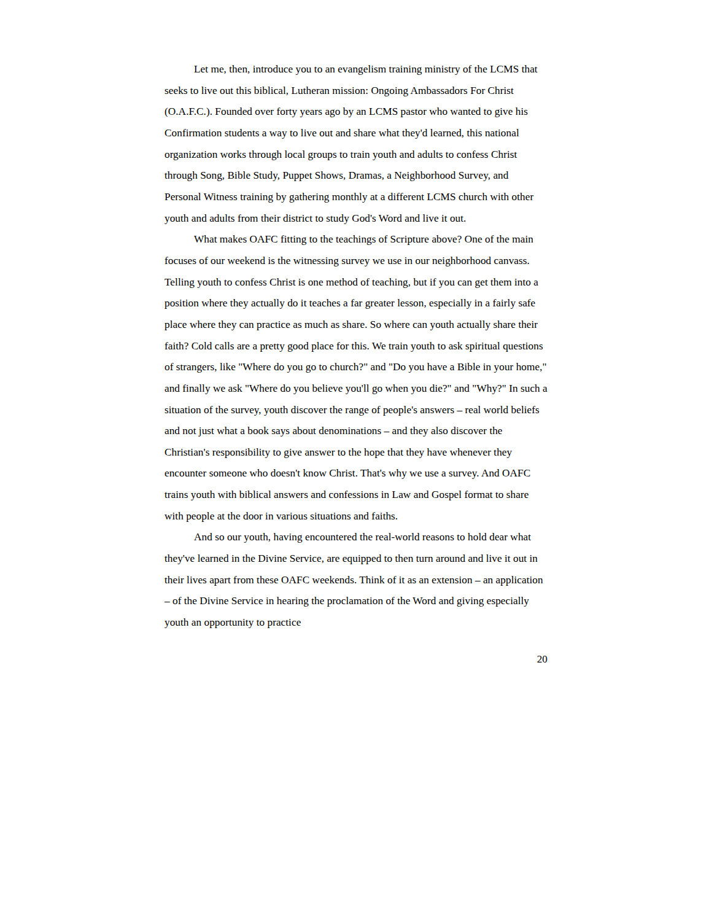Let me, then, introduce you to an evangelism training ministry of the LCMS that seeks to live out this biblical, Lutheran mission: Ongoing Ambassadors For Christ (O.A.F.C.). Founded over forty years ago by an LCMS pastor who wanted to give his Confirmation students a way to live out and share what they'd learned, this national organization works through local groups to train youth and adults to confess Christ through Song, Bible Study, Puppet Shows, Dramas, a Neighborhood Survey, and Personal Witness training by gathering monthly at a different LCMS church with other youth and adults from their district to study God's Word and live it out.
What makes OAFC fitting to the teachings of Scripture above? One of the main focuses of our weekend is the witnessing survey we use in our neighborhood canvass. Telling youth to confess Christ is one method of teaching, but if you can get them into a position where they actually do it teaches a far greater lesson, especially in a fairly safe place where they can practice as much as share. So where can youth actually share their faith? Cold calls are a pretty good place for this. We train youth to ask spiritual questions of strangers, like "Where do you go to church?" and "Do you have a Bible in your home," and finally we ask "Where do you believe you'll go when you die?" and "Why?" In such a situation of the survey, youth discover the range of people's answers – real world beliefs and not just what a book says about denominations – and they also discover the Christian's responsibility to give answer to the hope that they have whenever they encounter someone who doesn't know Christ. That's why we use a survey. And OAFC trains youth with biblical answers and confessions in Law and Gospel format to share with people at the door in various situations and faiths.
And so our youth, having encountered the real-world reasons to hold dear what they've learned in the Divine Service, are equipped to then turn around and live it out in their lives apart from these OAFC weekends. Think of it as an extension – an application – of the Divine Service in hearing the proclamation of the Word and giving especially youth an opportunity to practice
20